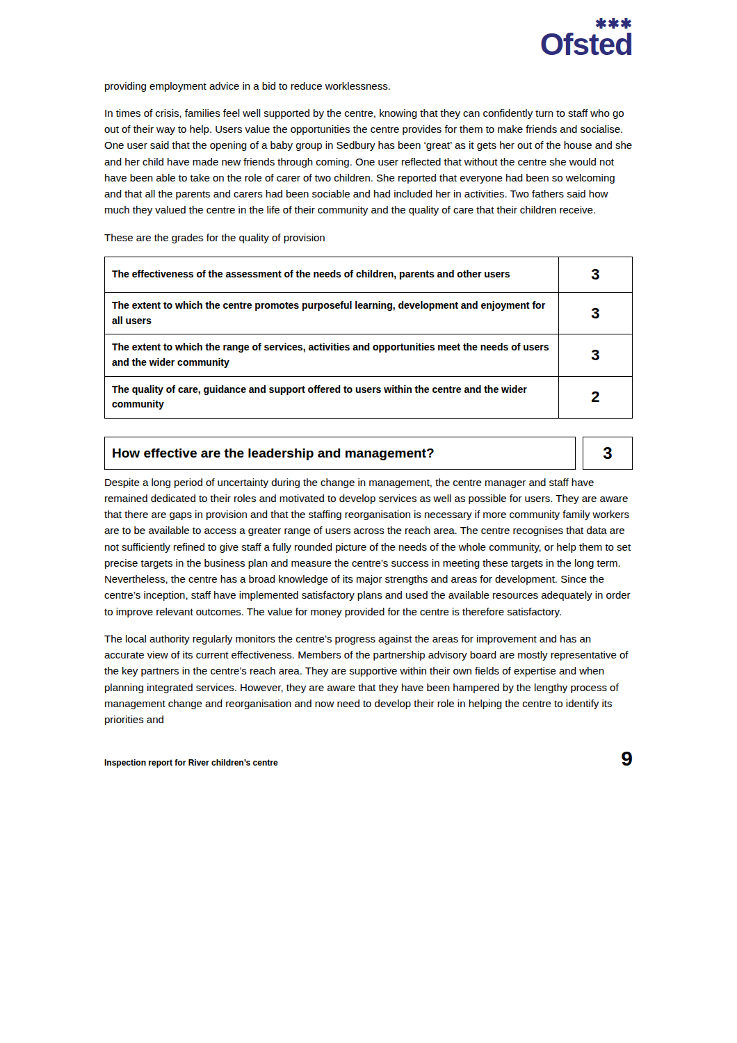✱✱✱
Ofsted
providing employment advice in a bid to reduce worklessness.
In times of crisis, families feel well supported by the centre, knowing that they can confidently turn to staff who go out of their way to help. Users value the opportunities the centre provides for them to make friends and socialise. One user said that the opening of a baby group in Sedbury has been ‘great’ as it gets her out of the house and she and her child have made new friends through coming. One user reflected that without the centre she would not have been able to take on the role of carer of two children. She reported that everyone had been so welcoming and that all the parents and carers had been sociable and had included her in activities. Two fathers said how much they valued the centre in the life of their community and the quality of care that their children receive.
These are the grades for the quality of provision
| The effectiveness of the assessment of the needs of children, parents and other users | 3 |
| The extent to which the centre promotes purposeful learning, development and enjoyment for all users | 3 |
| The extent to which the range of services, activities and opportunities meet the needs of users and the wider community | 3 |
| The quality of care, guidance and support offered to users within the centre and the wider community | 2 |
How effective are the leadership and management?
3
Despite a long period of uncertainty during the change in management, the centre manager and staff have remained dedicated to their roles and motivated to develop services as well as possible for users. They are aware that there are gaps in provision and that the staffing reorganisation is necessary if more community family workers are to be available to access a greater range of users across the reach area. The centre recognises that data are not sufficiently refined to give staff a fully rounded picture of the needs of the whole community, or help them to set precise targets in the business plan and measure the centre’s success in meeting these targets in the long term. Nevertheless, the centre has a broad knowledge of its major strengths and areas for development. Since the centre’s inception, staff have implemented satisfactory plans and used the available resources adequately in order to improve relevant outcomes. The value for money provided for the centre is therefore satisfactory.
The local authority regularly monitors the centre’s progress against the areas for improvement and has an accurate view of its current effectiveness. Members of the partnership advisory board are mostly representative of the key partners in the centre’s reach area. They are supportive within their own fields of expertise and when planning integrated services. However, they are aware that they have been hampered by the lengthy process of management change and reorganisation and now need to develop their role in helping the centre to identify its priorities and
Inspection report for River children’s centre
9